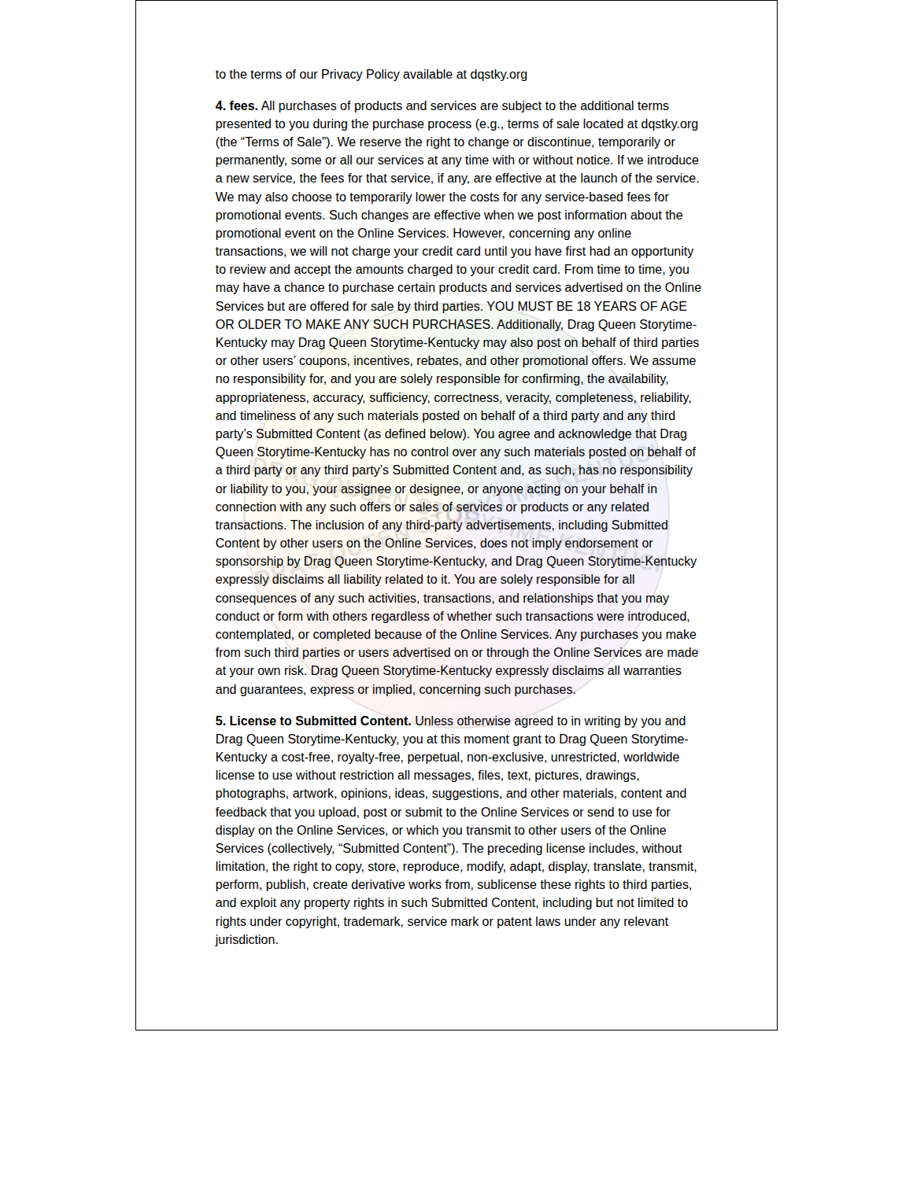to the terms of our Privacy Policy available at dqstky.org
4. fees. All purchases of products and services are subject to the additional terms presented to you during the purchase process (e.g., terms of sale located at dqstky.org (the “Terms of Sale”). We reserve the right to change or discontinue, temporarily or permanently, some or all our services at any time with or without notice. If we introduce a new service, the fees for that service, if any, are effective at the launch of the service. We may also choose to temporarily lower the costs for any service-based fees for promotional events. Such changes are effective when we post information about the promotional event on the Online Services. However, concerning any online transactions, we will not charge your credit card until you have first had an opportunity to review and accept the amounts charged to your credit card. From time to time, you may have a chance to purchase certain products and services advertised on the Online Services but are offered for sale by third parties. YOU MUST BE 18 YEARS OF AGE OR OLDER TO MAKE ANY SUCH PURCHASES. Additionally, Drag Queen Storytime-Kentucky may Drag Queen Storytime-Kentucky may also post on behalf of third parties or other users’ coupons, incentives, rebates, and other promotional offers. We assume no responsibility for, and you are solely responsible for confirming, the availability, appropriateness, accuracy, sufficiency, correctness, veracity, completeness, reliability, and timeliness of any such materials posted on behalf of a third party and any third party’s Submitted Content (as defined below). You agree and acknowledge that Drag Queen Storytime-Kentucky has no control over any such materials posted on behalf of a third party or any third party’s Submitted Content and, as such, has no responsibility or liability to you, your assignee or designee, or anyone acting on your behalf in connection with any such offers or sales of services or products or any related transactions. The inclusion of any third-party advertisements, including Submitted Content by other users on the Online Services, does not imply endorsement or sponsorship by Drag Queen Storytime-Kentucky, and Drag Queen Storytime-Kentucky expressly disclaims all liability related to it. You are solely responsible for all consequences of any such activities, transactions, and relationships that you may conduct or form with others regardless of whether such transactions were introduced, contemplated, or completed because of the Online Services. Any purchases you make from such third parties or users advertised on or through the Online Services are made at your own risk. Drag Queen Storytime-Kentucky expressly disclaims all warranties and guarantees, express or implied, concerning such purchases.
5. License to Submitted Content. Unless otherwise agreed to in writing by you and Drag Queen Storytime-Kentucky, you at this moment grant to Drag Queen Storytime-Kentucky a cost-free, royalty-free, perpetual, non-exclusive, unrestricted, worldwide license to use without restriction all messages, files, text, pictures, drawings, photographs, artwork, opinions, ideas, suggestions, and other materials, content and feedback that you upload, post or submit to the Online Services or send to use for display on the Online Services, or which you transmit to other users of the Online Services (collectively, “Submitted Content”). The preceding license includes, without limitation, the right to copy, store, reproduce, modify, adapt, display, translate, transmit, perform, publish, create derivative works from, sublicense these rights to third parties, and exploit any property rights in such Submitted Content, including but not limited to rights under copyright, trademark, service mark or patent laws under any relevant jurisdiction.